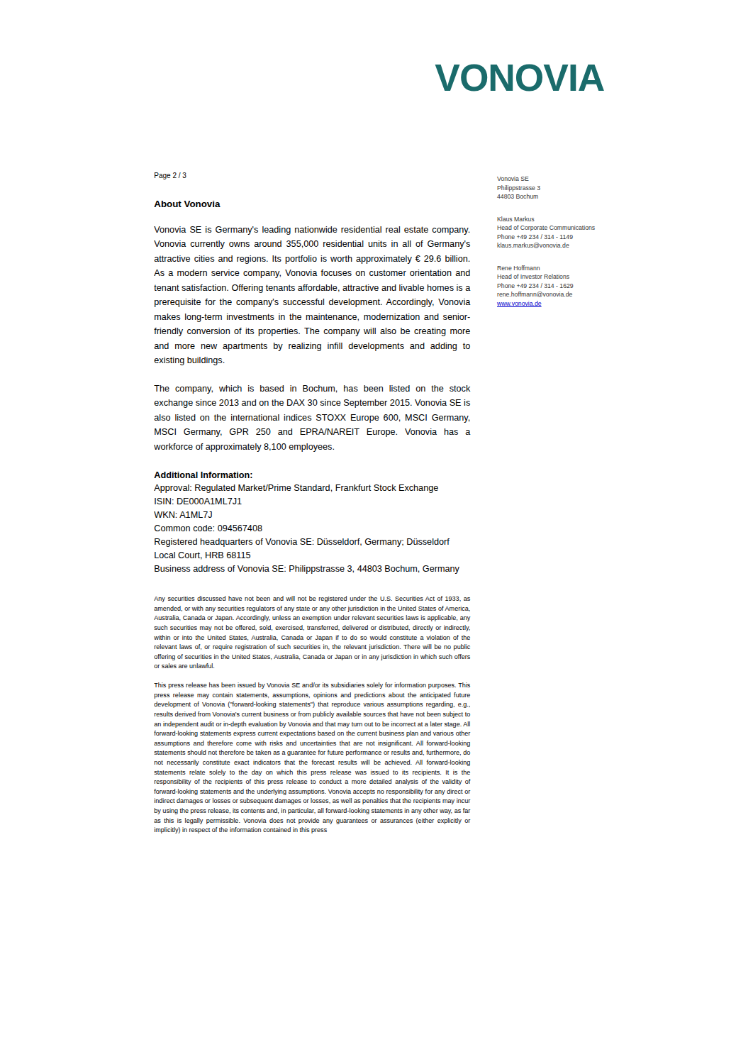VONOVIA
Page 2 / 3
About Vonovia
Vonovia SE is Germany's leading nationwide residential real estate company. Vonovia currently owns around 355,000 residential units in all of Germany's attractive cities and regions. Its portfolio is worth approximately € 29.6 billion. As a modern service company, Vonovia focuses on customer orientation and tenant satisfaction. Offering tenants affordable, attractive and livable homes is a prerequisite for the company's successful development. Accordingly, Vonovia makes long-term investments in the maintenance, modernization and senior-friendly conversion of its properties. The company will also be creating more and more new apartments by realizing infill developments and adding to existing buildings.
The company, which is based in Bochum, has been listed on the stock exchange since 2013 and on the DAX 30 since September 2015. Vonovia SE is also listed on the international indices STOXX Europe 600, MSCI Germany, MSCI Germany, GPR 250 and EPRA/NAREIT Europe. Vonovia has a workforce of approximately 8,100 employees.
Additional Information:
Approval: Regulated Market/Prime Standard, Frankfurt Stock Exchange
ISIN: DE000A1ML7J1
WKN: A1ML7J
Common code: 094567408
Registered headquarters of Vonovia SE: Düsseldorf, Germany; Düsseldorf Local Court, HRB 68115
Business address of Vonovia SE: Philippstrasse 3, 44803 Bochum, Germany
Any securities discussed have not been and will not be registered under the U.S. Securities Act of 1933, as amended, or with any securities regulators of any state or any other jurisdiction in the United States of America, Australia, Canada or Japan. Accordingly, unless an exemption under relevant securities laws is applicable, any such securities may not be offered, sold, exercised, transferred, delivered or distributed, directly or indirectly, within or into the United States, Australia, Canada or Japan if to do so would constitute a violation of the relevant laws of, or require registration of such securities in, the relevant jurisdiction. There will be no public offering of securities in the United States, Australia, Canada or Japan or in any jurisdiction in which such offers or sales are unlawful.
This press release has been issued by Vonovia SE and/or its subsidiaries solely for information purposes. This press release may contain statements, assumptions, opinions and predictions about the anticipated future development of Vonovia ("forward-looking statements") that reproduce various assumptions regarding, e.g., results derived from Vonovia's current business or from publicly available sources that have not been subject to an independent audit or in-depth evaluation by Vonovia and that may turn out to be incorrect at a later stage. All forward-looking statements express current expectations based on the current business plan and various other assumptions and therefore come with risks and uncertainties that are not insignificant. All forward-looking statements should not therefore be taken as a guarantee for future performance or results and, furthermore, do not necessarily constitute exact indicators that the forecast results will be achieved. All forward-looking statements relate solely to the day on which this press release was issued to its recipients. It is the responsibility of the recipients of this press release to conduct a more detailed analysis of the validity of forward-looking statements and the underlying assumptions. Vonovia accepts no responsibility for any direct or indirect damages or losses or subsequent damages or losses, as well as penalties that the recipients may incur by using the press release, its contents and, in particular, all forward-looking statements in any other way, as far as this is legally permissible. Vonovia does not provide any guarantees or assurances (either explicitly or implicitly) in respect of the information contained in this press
Vonovia SE
Philippstrasse 3
44803 Bochum
Klaus Markus
Head of Corporate Communications
Phone +49 234 / 314 - 1149
klaus.markus@vonovia.de
Rene Hoffmann
Head of Investor Relations
Phone +49 234 / 314 - 1629
rene.hoffmann@vonovia.de
www.vonovia.de